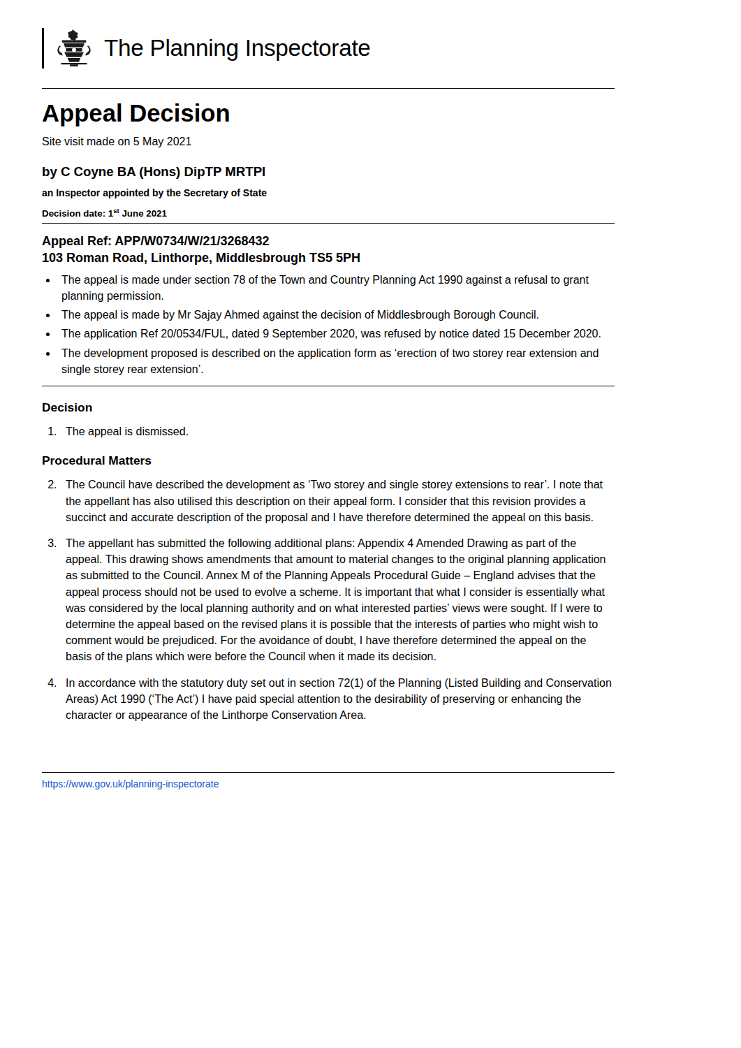The Planning Inspectorate
Appeal Decision
Site visit made on 5 May 2021
by C Coyne BA (Hons) DipTP MRTPI
an Inspector appointed by the Secretary of State
Decision date: 1st June 2021
Appeal Ref: APP/W0734/W/21/3268432
103 Roman Road, Linthorpe, Middlesbrough TS5 5PH
The appeal is made under section 78 of the Town and Country Planning Act 1990 against a refusal to grant planning permission.
The appeal is made by Mr Sajay Ahmed against the decision of Middlesbrough Borough Council.
The application Ref 20/0534/FUL, dated 9 September 2020, was refused by notice dated 15 December 2020.
The development proposed is described on the application form as ‘erection of two storey rear extension and single storey rear extension’.
Decision
The appeal is dismissed.
Procedural Matters
The Council have described the development as ‘Two storey and single storey extensions to rear’. I note that the appellant has also utilised this description on their appeal form. I consider that this revision provides a succinct and accurate description of the proposal and I have therefore determined the appeal on this basis.
The appellant has submitted the following additional plans: Appendix 4 Amended Drawing as part of the appeal. This drawing shows amendments that amount to material changes to the original planning application as submitted to the Council. Annex M of the Planning Appeals Procedural Guide – England advises that the appeal process should not be used to evolve a scheme. It is important that what I consider is essentially what was considered by the local planning authority and on what interested parties’ views were sought. If I were to determine the appeal based on the revised plans it is possible that the interests of parties who might wish to comment would be prejudiced. For the avoidance of doubt, I have therefore determined the appeal on the basis of the plans which were before the Council when it made its decision.
In accordance with the statutory duty set out in section 72(1) of the Planning (Listed Building and Conservation Areas) Act 1990 (‘The Act’) I have paid special attention to the desirability of preserving or enhancing the character or appearance of the Linthorpe Conservation Area.
https://www.gov.uk/planning-inspectorate